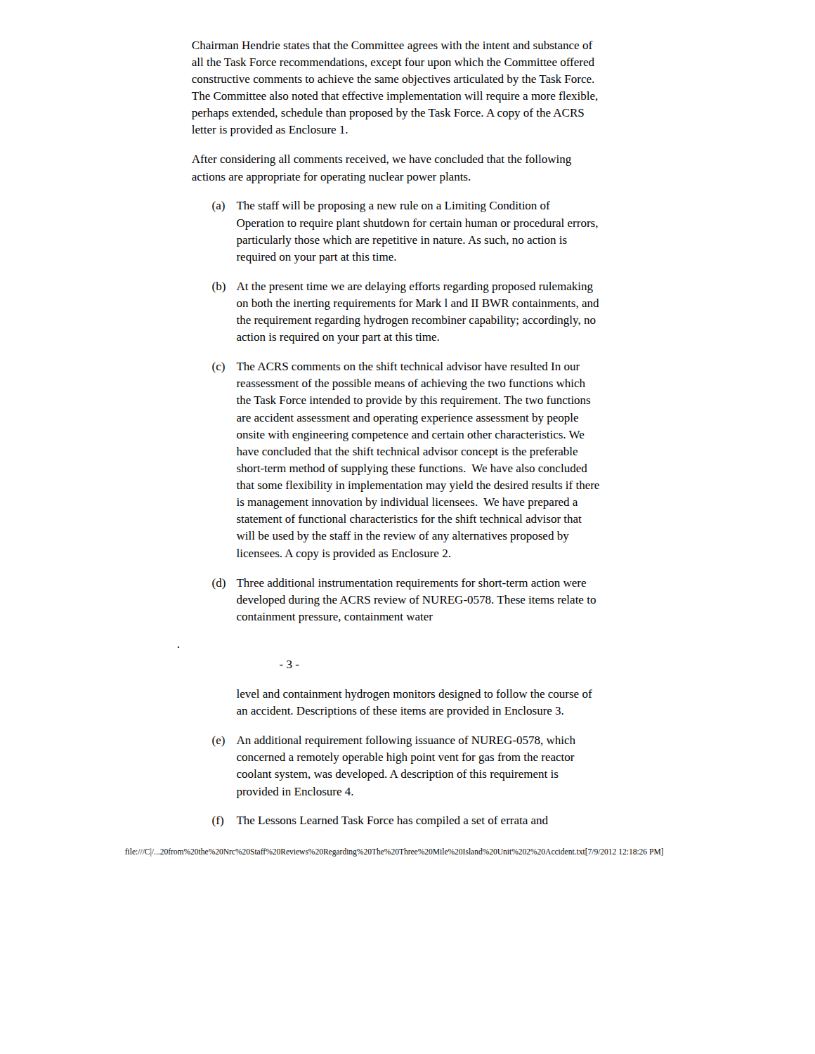Chairman Hendrie states that the Committee agrees with the intent and substance of all the Task Force recommendations, except four upon which the Committee offered constructive comments to achieve the same objectives articulated by the Task Force. The Committee also noted that effective implementation will require a more flexible, perhaps extended, schedule than proposed by the Task Force. A copy of the ACRS letter is provided as Enclosure 1.
After considering all comments received, we have concluded that the following actions are appropriate for operating nuclear power plants.
(a)
The staff will be proposing a new rule on a Limiting Condition of Operation to require plant shutdown for certain human or procedural errors, particularly those which are repetitive in nature. As such, no action is required on your part at this time.
(b)
At the present time we are delaying efforts regarding proposed rulemaking on both the inerting requirements for Mark l and II BWR containments, and the requirement regarding hydrogen recombiner capability; accordingly, no action is required on your part at this time.
(c)
The ACRS comments on the shift technical advisor have resulted In our reassessment of the possible means of achieving the two functions which the Task Force intended to provide by this requirement. The two functions are accident assessment and operating experience assessment by people onsite with engineering competence and certain other characteristics. We have concluded that the shift technical advisor concept is the preferable short-term method of supplying these functions. We have also concluded that some flexibility in implementation may yield the desired results if there is management innovation by individual licensees. We have prepared a statement of functional characteristics for the shift technical advisor that will be used by the staff in the review of any alternatives proposed by licensees. A copy is provided as Enclosure 2.
(d)
Three additional instrumentation requirements for short-term action were developed during the ACRS review of NUREG-0578. These items relate to containment pressure, containment water
.
- 3 -
level and containment hydrogen monitors designed to follow the course of an accident. Descriptions of these items are provided in Enclosure 3.
(e)
An additional requirement following issuance of NUREG-0578, which concerned a remotely operable high point vent for gas from the reactor coolant system, was developed. A description of this requirement is provided in Enclosure 4.
(f)
The Lessons Learned Task Force has compiled a set of errata and
file:///C|/...20from%20the%20Nrc%20Staff%20Reviews%20Regarding%20The%20Three%20Mile%20Island%20Unit%202%20Accident.txt[7/9/2012 12:18:26 PM]